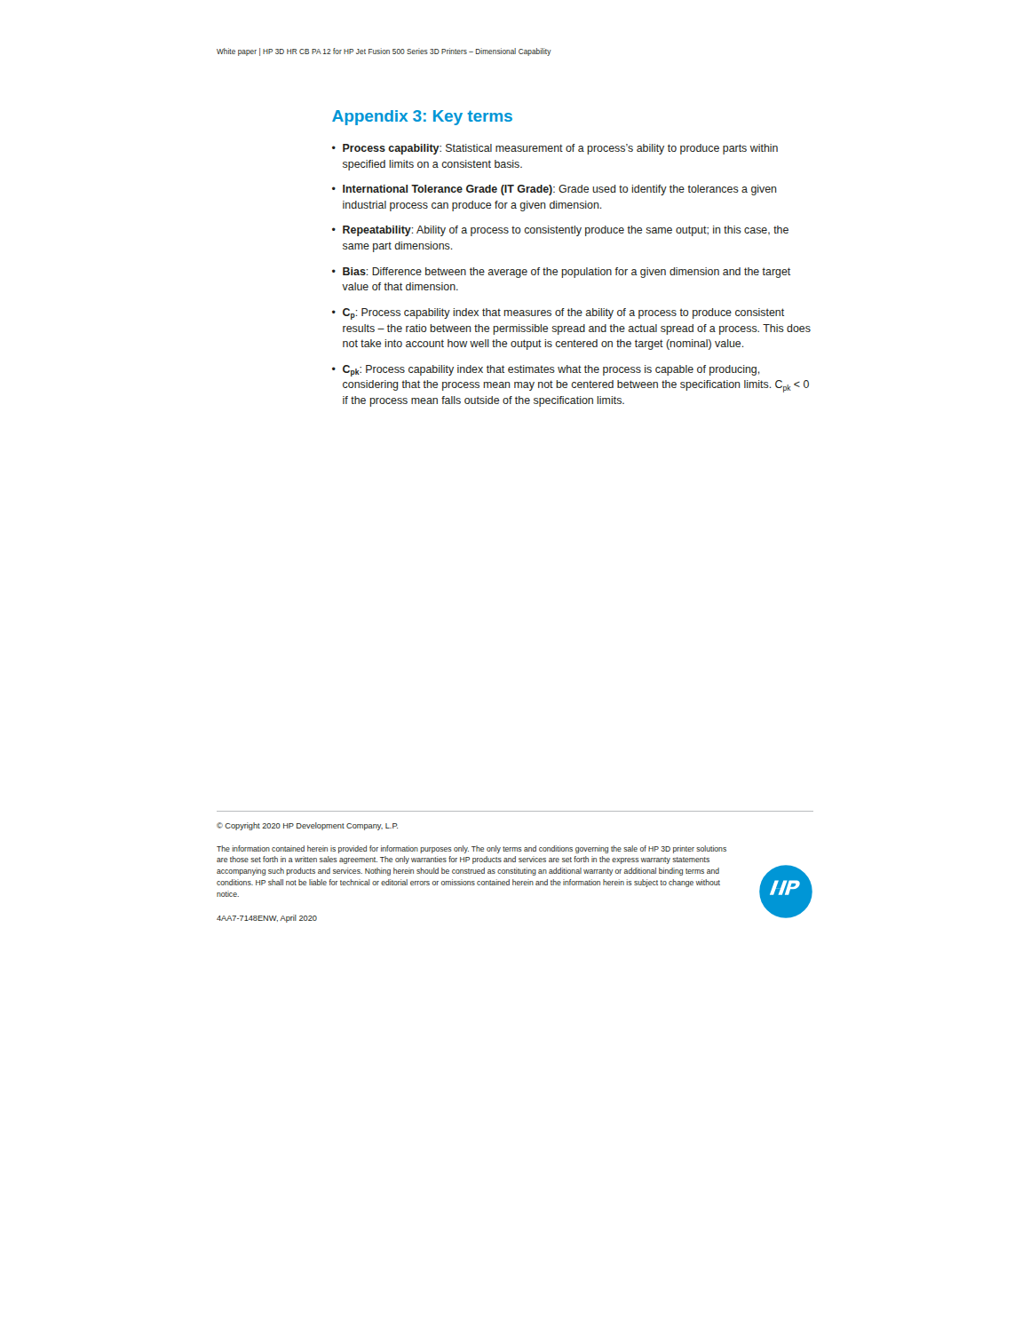White paper | HP 3D HR CB PA 12 for HP Jet Fusion 500 Series 3D Printers – Dimensional Capability
Appendix 3: Key terms
Process capability: Statistical measurement of a process’s ability to produce parts within specified limits on a consistent basis.
International Tolerance Grade (IT Grade): Grade used to identify the tolerances a given industrial process can produce for a given dimension.
Repeatability: Ability of a process to consistently produce the same output; in this case, the same part dimensions.
Bias: Difference between the average of the population for a given dimension and the target value of that dimension.
Cp: Process capability index that measures of the ability of a process to produce consistent results – the ratio between the permissible spread and the actual spread of a process. This does not take into account how well the output is centered on the target (nominal) value.
Cpk: Process capability index that estimates what the process is capable of producing, considering that the process mean may not be centered between the specification limits. Cpk < 0 if the process mean falls outside of the specification limits.
© Copyright 2020 HP Development Company, L.P.
The information contained herein is provided for information purposes only. The only terms and conditions governing the sale of HP 3D printer solutions are those set forth in a written sales agreement. The only warranties for HP products and services are set forth in the express warranty statements accompanying such products and services. Nothing herein should be construed as constituting an additional warranty or additional binding terms and conditions. HP shall not be liable for technical or editorial errors or omissions contained herein and the information herein is subject to change without notice.
4AA7-7148ENW, April 2020